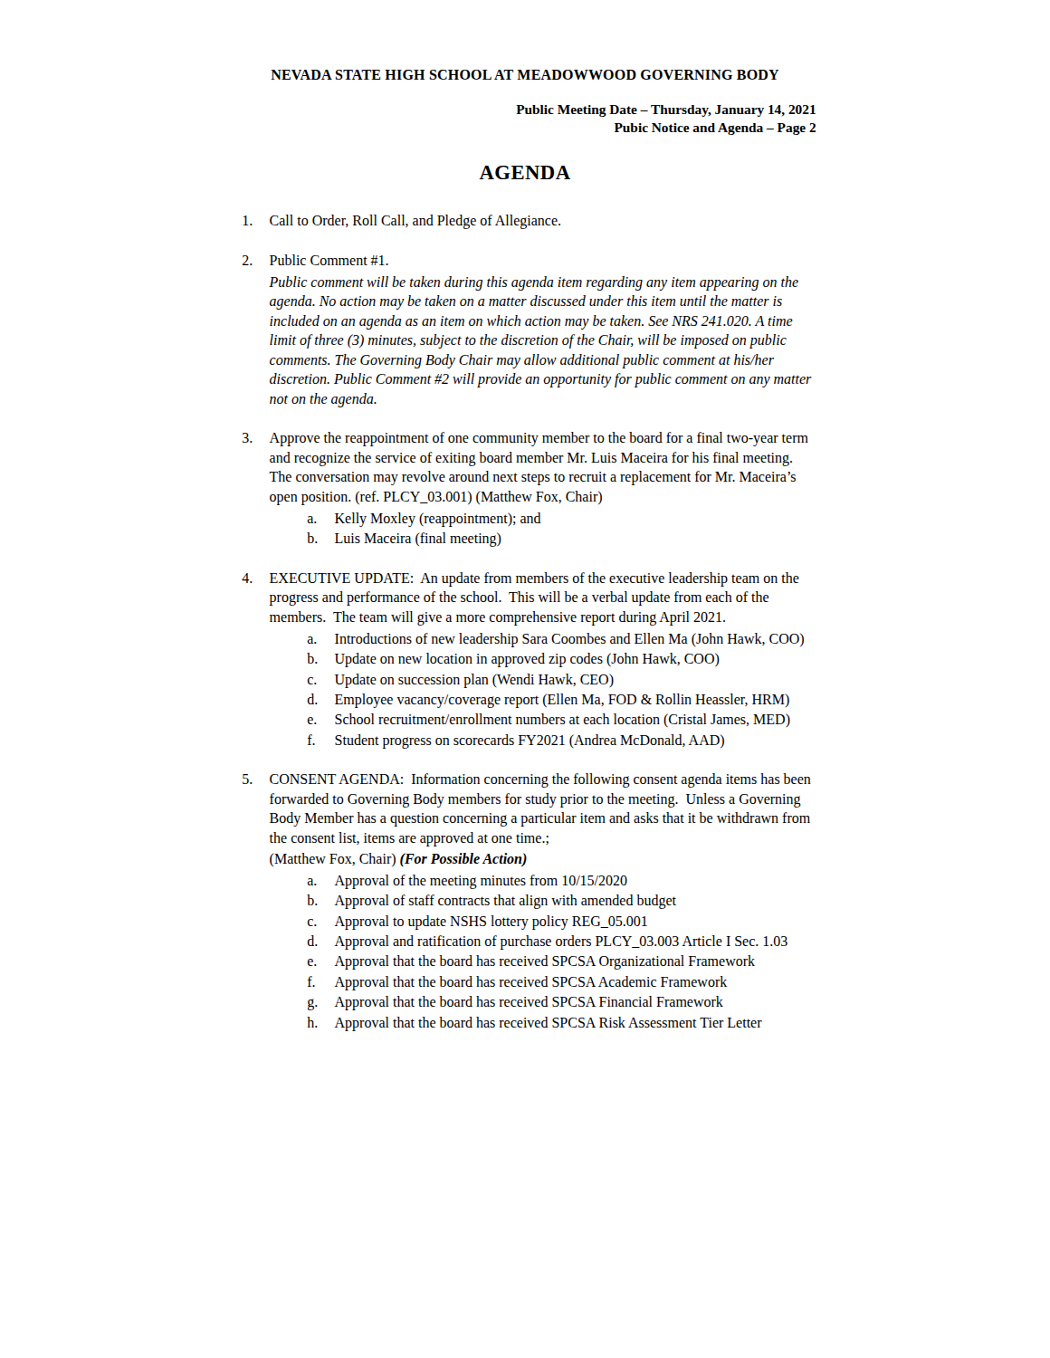NEVADA STATE HIGH SCHOOL AT MEADOWWOOD GOVERNING BODY
Public Meeting Date – Thursday, January 14, 2021
Pubic Notice and Agenda – Page 2
AGENDA
Call to Order, Roll Call, and Pledge of Allegiance.
Public Comment #1.
Public comment will be taken during this agenda item regarding any item appearing on the agenda. No action may be taken on a matter discussed under this item until the matter is included on an agenda as an item on which action may be taken. See NRS 241.020. A time limit of three (3) minutes, subject to the discretion of the Chair, will be imposed on public comments. The Governing Body Chair may allow additional public comment at his/her discretion. Public Comment #2 will provide an opportunity for public comment on any matter not on the agenda.
Approve the reappointment of one community member to the board for a final two-year term and recognize the service of exiting board member Mr. Luis Maceira for his final meeting. The conversation may revolve around next steps to recruit a replacement for Mr. Maceira’s open position. (ref. PLCY_03.001) (Matthew Fox, Chair)
Kelly Moxley (reappointment); and
Luis Maceira (final meeting)
EXECUTIVE UPDATE: An update from members of the executive leadership team on the progress and performance of the school. This will be a verbal update from each of the members. The team will give a more comprehensive report during April 2021.
Introductions of new leadership Sara Coombes and Ellen Ma (John Hawk, COO)
Update on new location in approved zip codes (John Hawk, COO)
Update on succession plan (Wendi Hawk, CEO)
Employee vacancy/coverage report (Ellen Ma, FOD & Rollin Heassler, HRM)
School recruitment/enrollment numbers at each location (Cristal James, MED)
Student progress on scorecards FY2021 (Andrea McDonald, AAD)
CONSENT AGENDA: Information concerning the following consent agenda items has been forwarded to Governing Body members for study prior to the meeting. Unless a Governing Body Member has a question concerning a particular item and asks that it be withdrawn from the consent list, items are approved at one time.;
(Matthew Fox, Chair) (For Possible Action)
Approval of the meeting minutes from 10/15/2020
Approval of staff contracts that align with amended budget
Approval to update NSHS lottery policy REG_05.001
Approval and ratification of purchase orders PLCY_03.003 Article I Sec. 1.03
Approval that the board has received SPCSA Organizational Framework
Approval that the board has received SPCSA Academic Framework
Approval that the board has received SPCSA Financial Framework
Approval that the board has received SPCSA Risk Assessment Tier Letter